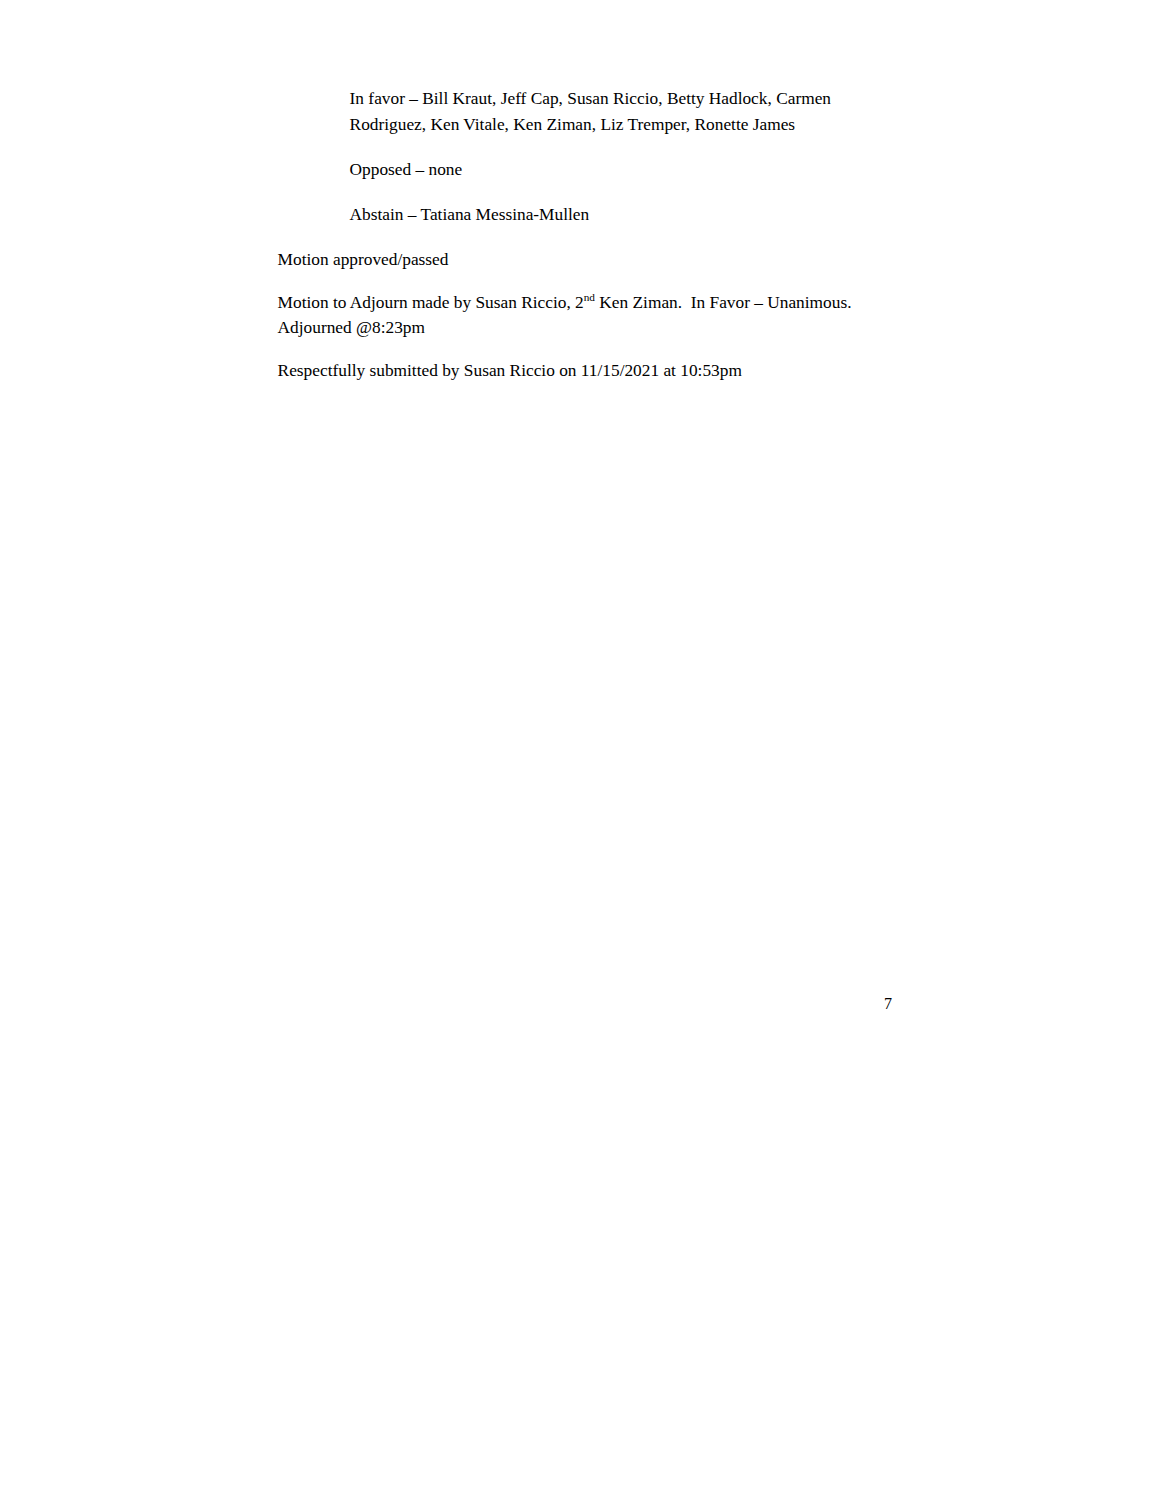In favor – Bill Kraut, Jeff Cap, Susan Riccio, Betty Hadlock, Carmen Rodriguez, Ken Vitale, Ken Ziman, Liz Tremper, Ronette James
Opposed – none
Abstain – Tatiana Messina-Mullen
Motion approved/passed
Motion to Adjourn made by Susan Riccio, 2nd Ken Ziman. In Favor – Unanimous. Adjourned @8:23pm
Respectfully submitted by Susan Riccio on 11/15/2021 at 10:53pm
7